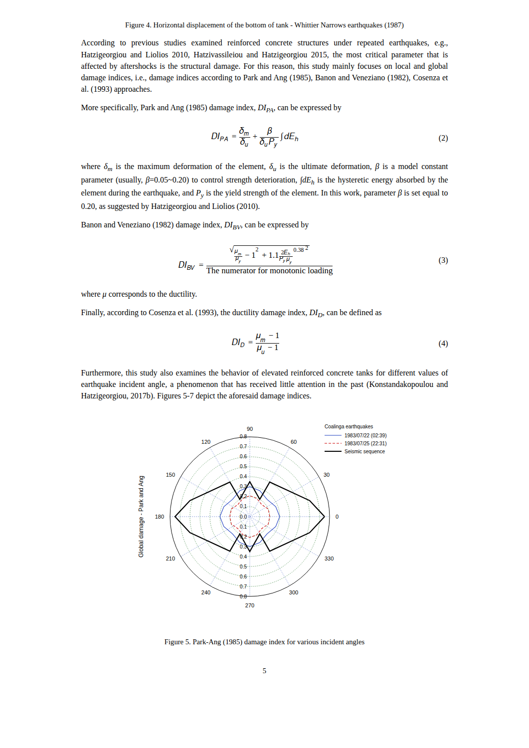Figure 4. Horizontal displacement of the bottom of tank - Whittier Narrows earthquakes (1987)
According to previous studies examined reinforced concrete structures under repeated earthquakes, e.g., Hatzigeorgiou and Liolios 2010, Hatzivassileiou and Hatzigeorgiou 2015, the most critical parameter that is affected by aftershocks is the structural damage. For this reason, this study mainly focuses on local and global damage indices, i.e., damage indices according to Park and Ang (1985), Banon and Veneziano (1982), Cosenza et al. (1993) approaches.
More specifically, Park and Ang (1985) damage index, DIPA, can be expressed by
DIPA = δm δu + β δuPy ∫ dEh
(2)
where δm is the maximum deformation of the element, δu is the ultimate deformation, β is a model constant parameter (usually, β=0.05~0.20) to control strength deterioration, ∫dEh is the hysteretic energy absorbed by the element during the earthquake, and Py is the yield strength of the element. In this work, parameter β is set equal to 0.20, as suggested by Hatzigeorgiou and Liolios (2010).
Banon and Veneziano (1982) damage index, DIBV, can be expressed by
DIBV = μm μy − 1 2 + 1.1 2Eh Pyμy 0.38 2 The numerator for monotonic loading
(3)
where μ corresponds to the ductility.
Finally, according to Cosenza et al. (1993), the ductility damage index, DID, can be defined as
DID = μm−1 μu−1
(4)
Furthermore, this study also examines the behavior of elevated reinforced concrete tanks for different values of earthquake incident angle, a phenomenon that has received little attention in the past (Konstandakopoulou and Hatzigeorgiou, 2017b). Figures 5-7 depict the aforesaid damage indices.
0 30 60 90 120 150 180 210 240 270 300 330 0.8 0.7 0.6 0.5 0.4 0.3 0.2 0.1 0.0 0.1 0.2 0.3 0.4 0.5 0.6 0.7 0.8 Global damage - Park and Ang Coalinga earthquakes 1983/07/22 (02:39) 1983/07/25 (22:31) Seismic sequence
Figure 5. Park-Ang (1985) damage index for various incident angles
5